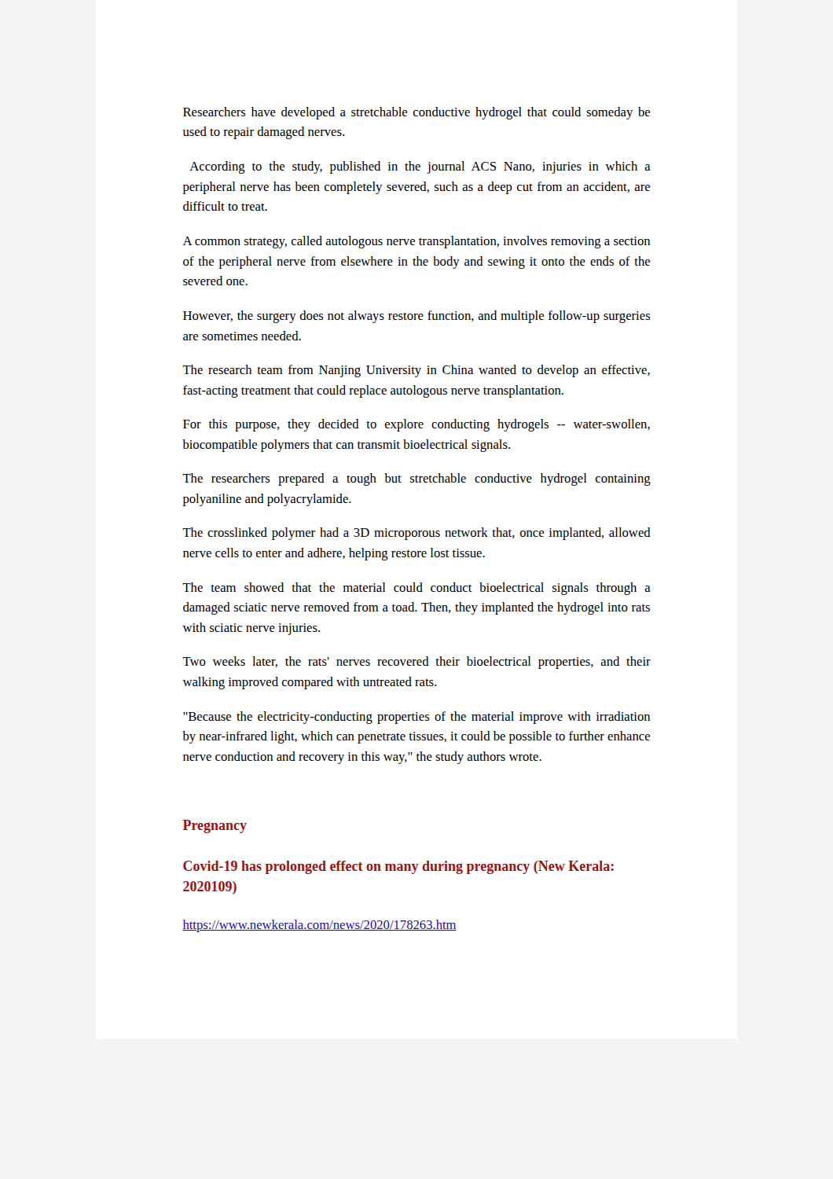Researchers have developed a stretchable conductive hydrogel that could someday be used to repair damaged nerves.
According to the study, published in the journal ACS Nano, injuries in which a peripheral nerve has been completely severed, such as a deep cut from an accident, are difficult to treat.
A common strategy, called autologous nerve transplantation, involves removing a section of the peripheral nerve from elsewhere in the body and sewing it onto the ends of the severed one.
However, the surgery does not always restore function, and multiple follow-up surgeries are sometimes needed.
The research team from Nanjing University in China wanted to develop an effective, fast-acting treatment that could replace autologous nerve transplantation.
For this purpose, they decided to explore conducting hydrogels -- water-swollen, biocompatible polymers that can transmit bioelectrical signals.
The researchers prepared a tough but stretchable conductive hydrogel containing polyaniline and polyacrylamide.
The crosslinked polymer had a 3D microporous network that, once implanted, allowed nerve cells to enter and adhere, helping restore lost tissue.
The team showed that the material could conduct bioelectrical signals through a damaged sciatic nerve removed from a toad. Then, they implanted the hydrogel into rats with sciatic nerve injuries.
Two weeks later, the rats' nerves recovered their bioelectrical properties, and their walking improved compared with untreated rats.
"Because the electricity-conducting properties of the material improve with irradiation by near-infrared light, which can penetrate tissues, it could be possible to further enhance nerve conduction and recovery in this way," the study authors wrote.
Pregnancy
Covid-19 has prolonged effect on many during pregnancy (New Kerala: 2020109)
https://www.newkerala.com/news/2020/178263.htm